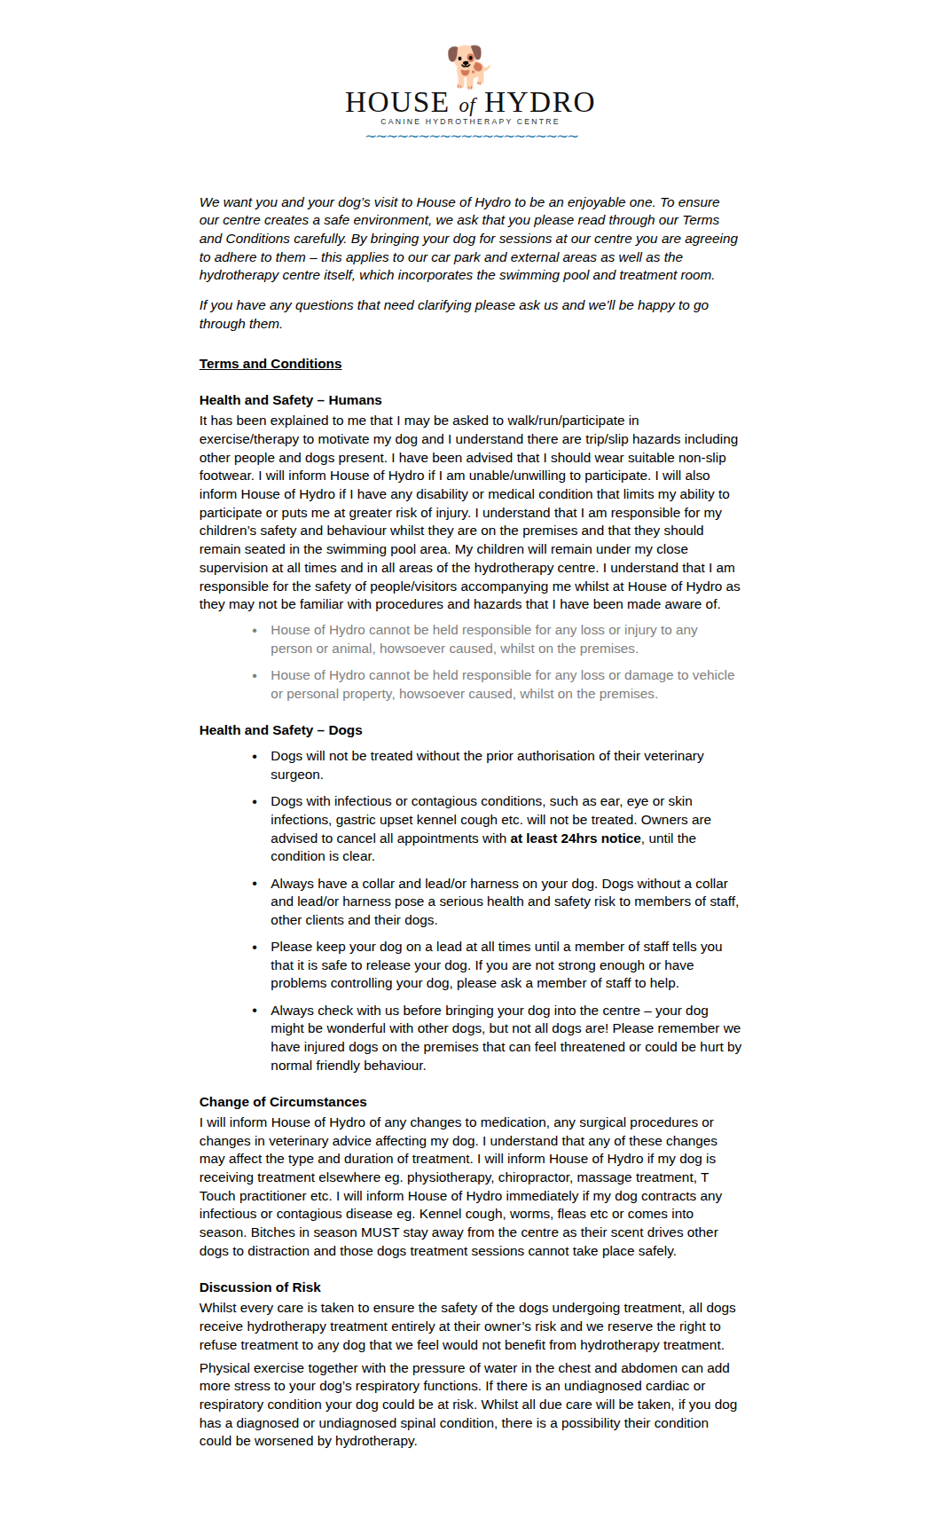🐕
HOUSE of HYDRO
Canine Hydrotherapy Centre
∼∼∼∼∼∼∼∼∼∼∼∼∼∼∼∼∼∼∼∼
We want you and your dog’s visit to House of Hydro to be an enjoyable one. To ensure our centre creates a safe environment, we ask that you please read through our Terms and Conditions carefully. By bringing your dog for sessions at our centre you are agreeing to adhere to them – this applies to our car park and external areas as well as the hydrotherapy centre itself, which incorporates the swimming pool and treatment room.
If you have any questions that need clarifying please ask us and we’ll be happy to go through them.
Terms and Conditions
Health and Safety – Humans
It has been explained to me that I may be asked to walk/run/participate in exercise/therapy to motivate my dog and I understand there are trip/slip hazards including other people and dogs present. I have been advised that I should wear suitable non-slip footwear. I will inform House of Hydro if I am unable/unwilling to participate. I will also inform House of Hydro if I have any disability or medical condition that limits my ability to participate or puts me at greater risk of injury. I understand that I am responsible for my children’s safety and behaviour whilst they are on the premises and that they should remain seated in the swimming pool area. My children will remain under my close supervision at all times and in all areas of the hydrotherapy centre. I understand that I am responsible for the safety of people/visitors accompanying me whilst at House of Hydro as they may not be familiar with procedures and hazards that I have been made aware of.
House of Hydro cannot be held responsible for any loss or injury to any person or animal, howsoever caused, whilst on the premises.
House of Hydro cannot be held responsible for any loss or damage to vehicle or personal property, howsoever caused, whilst on the premises.
Health and Safety – Dogs
Dogs will not be treated without the prior authorisation of their veterinary surgeon.
Dogs with infectious or contagious conditions, such as ear, eye or skin infections, gastric upset kennel cough etc. will not be treated. Owners are advised to cancel all appointments with at least 24hrs notice, until the condition is clear.
Always have a collar and lead/or harness on your dog. Dogs without a collar and lead/or harness pose a serious health and safety risk to members of staff, other clients and their dogs.
Please keep your dog on a lead at all times until a member of staff tells you that it is safe to release your dog. If you are not strong enough or have problems controlling your dog, please ask a member of staff to help.
Always check with us before bringing your dog into the centre – your dog might be wonderful with other dogs, but not all dogs are! Please remember we have injured dogs on the premises that can feel threatened or could be hurt by normal friendly behaviour.
Change of Circumstances
I will inform House of Hydro of any changes to medication, any surgical procedures or changes in veterinary advice affecting my dog. I understand that any of these changes may affect the type and duration of treatment. I will inform House of Hydro if my dog is receiving treatment elsewhere eg. physiotherapy, chiropractor, massage treatment, T Touch practitioner etc. I will inform House of Hydro immediately if my dog contracts any infectious or contagious disease eg. Kennel cough, worms, fleas etc or comes into season. Bitches in season MUST stay away from the centre as their scent drives other dogs to distraction and those dogs treatment sessions cannot take place safely.
Discussion of Risk
Whilst every care is taken to ensure the safety of the dogs undergoing treatment, all dogs receive hydrotherapy treatment entirely at their owner’s risk and we reserve the right to refuse treatment to any dog that we feel would not benefit from hydrotherapy treatment.
Physical exercise together with the pressure of water in the chest and abdomen can add more stress to your dog’s respiratory functions. If there is an undiagnosed cardiac or respiratory condition your dog could be at risk. Whilst all due care will be taken, if you dog has a diagnosed or undiagnosed spinal condition, there is a possibility their condition could be worsened by hydrotherapy.